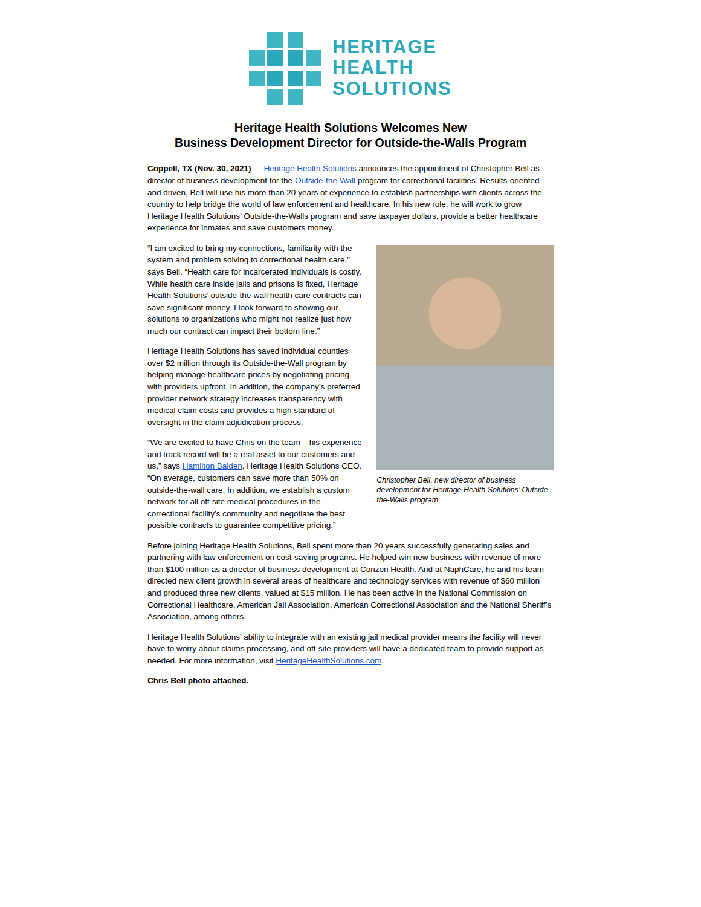Heritage
Health
Solutions
Heritage Health Solutions Welcomes New
Business Development Director for Outside-the-Walls Program
Coppell, TX (Nov. 30, 2021) — Heritage Health Solutions announces the appointment of Christopher Bell as director of business development for the Outside-the-Wall program for correctional facilities. Results-oriented and driven, Bell will use his more than 20 years of experience to establish partnerships with clients across the country to help bridge the world of law enforcement and healthcare. In his new role, he will work to grow Heritage Health Solutions’ Outside-the-Walls program and save taxpayer dollars, provide a better healthcare experience for inmates and save customers money.
Christopher Bell, new director of business development for Heritage Health Solutions’ Outside-the-Walls program
“I am excited to bring my connections, familiarity with the system and problem solving to correctional health care,” says Bell. “Health care for incarcerated individuals is costly. While health care inside jails and prisons is fixed, Heritage Health Solutions’ outside-the-wall health care contracts can save significant money. I look forward to showing our solutions to organizations who might not realize just how much our contract can impact their bottom line.”
Heritage Health Solutions has saved individual counties over $2 million through its Outside-the-Wall program by helping manage healthcare prices by negotiating pricing with providers upfront. In addition, the company’s preferred provider network strategy increases transparency with medical claim costs and provides a high standard of oversight in the claim adjudication process.
“We are excited to have Chris on the team – his experience and track record will be a real asset to our customers and us,” says Hamilton Baiden, Heritage Health Solutions CEO. “On average, customers can save more than 50% on outside-the-wall care. In addition, we establish a custom network for all off-site medical procedures in the correctional facility’s community and negotiate the best possible contracts to guarantee competitive pricing.”
Before joining Heritage Health Solutions, Bell spent more than 20 years successfully generating sales and partnering with law enforcement on cost-saving programs. He helped win new business with revenue of more than $100 million as a director of business development at Corizon Health. And at NaphCare, he and his team directed new client growth in several areas of healthcare and technology services with revenue of $60 million and produced three new clients, valued at $15 million. He has been active in the National Commission on Correctional Healthcare, American Jail Association, American Correctional Association and the National Sheriff’s Association, among others.
Heritage Health Solutions’ ability to integrate with an existing jail medical provider means the facility will never have to worry about claims processing, and off-site providers will have a dedicated team to provide support as needed. For more information, visit HeritageHealthSolutions.com.
Chris Bell photo attached.